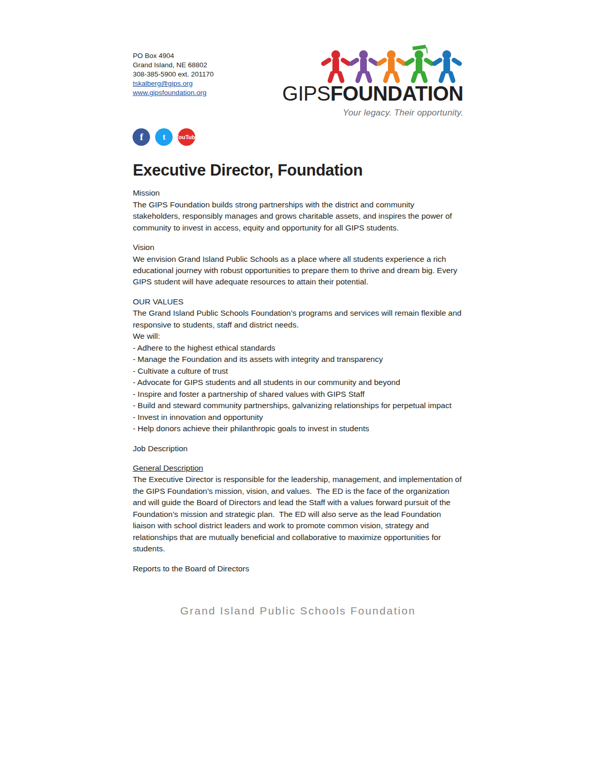PO Box 4904
Grand Island, NE 68802
308-385-5900 ext. 201170
tskalberg@gips.org
www.gipsfoundation.org
GIPSFOUNDATION
Your legacy. Their opportunity.
f
t
You Tube
Executive Director, Foundation
Mission
The GIPS Foundation builds strong partnerships with the district and community stakeholders, responsibly manages and grows charitable assets, and inspires the power of community to invest in access, equity and opportunity for all GIPS students.
Vision
We envision Grand Island Public Schools as a place where all students experience a rich educational journey with robust opportunities to prepare them to thrive and dream big. Every GIPS student will have adequate resources to attain their potential.
OUR VALUES
The Grand Island Public Schools Foundation’s programs and services will remain flexible and responsive to students, staff and district needs.
We will:
Adhere to the highest ethical standards
Manage the Foundation and its assets with integrity and transparency
Cultivate a culture of trust
Advocate for GIPS students and all students in our community and beyond
Inspire and foster a partnership of shared values with GIPS Staff
Build and steward community partnerships, galvanizing relationships for perpetual impact
Invest in innovation and opportunity
Help donors achieve their philanthropic goals to invest in students
Job Description
General Description
The Executive Director is responsible for the leadership, management, and implementation of the GIPS Foundation’s mission, vision, and values. The ED is the face of the organization and will guide the Board of Directors and lead the Staff with a values forward pursuit of the Foundation’s mission and strategic plan. The ED will also serve as the lead Foundation liaison with school district leaders and work to promote common vision, strategy and relationships that are mutually beneficial and collaborative to maximize opportunities for students.
Reports to the Board of Directors
Grand Island Public Schools Foundation